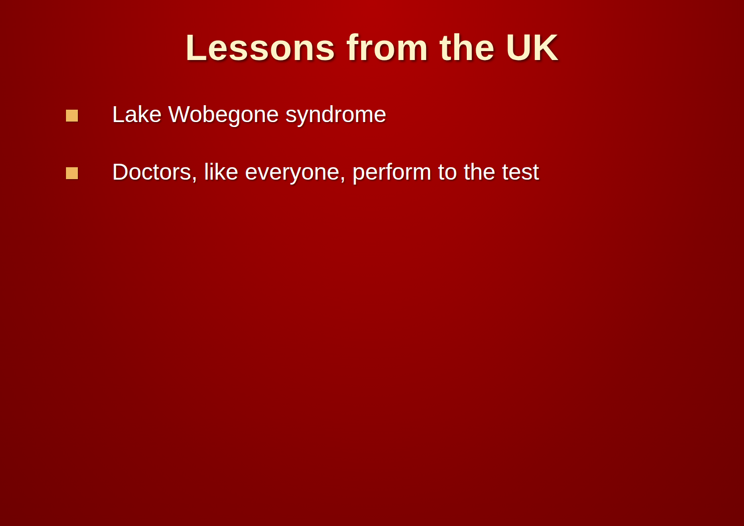Lessons from the UK
Lake Wobegone syndrome
Doctors, like everyone, perform to the test